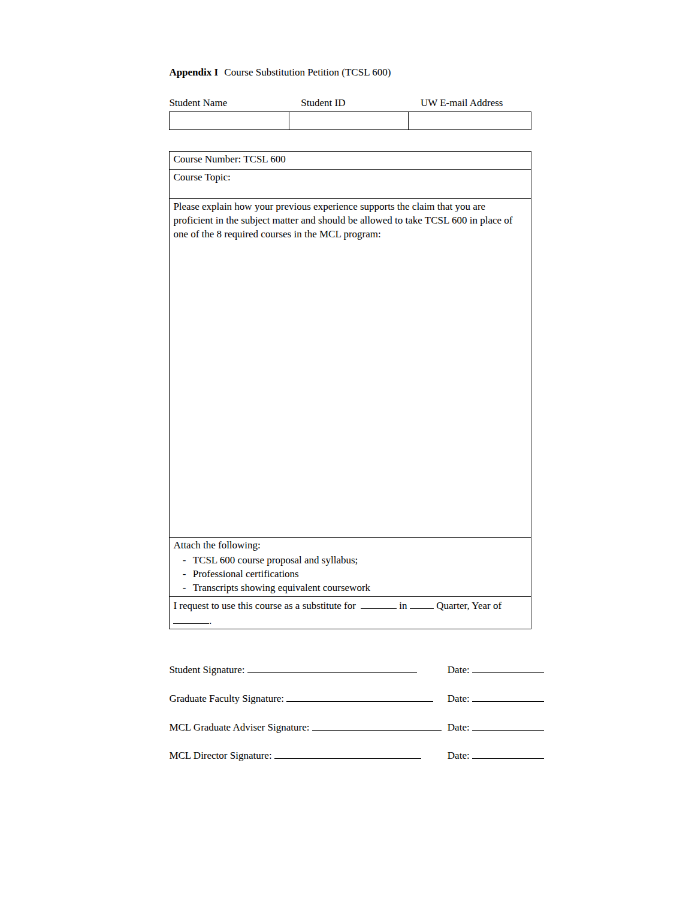Appendix I Course Substitution Petition (TCSL 600)
| Student Name | Student ID | UW E-mail Address |
| Course Number: TCSL 600 |
| Course Topic: |
| Please explain how your previous experience supports the claim that you are proficient in the subject matter and should be allowed to take TCSL 600 in place of one of the 8 required courses in the MCL program: |
| Attach the following: TCSL 600 course proposal and syllabus; Professional certifications Transcripts showing equivalent coursework |
| I request to use this course as a substitute for in Quarter, Year of . |
| Student Signature: | Date: |
| Graduate Faculty Signature: | Date: |
| MCL Graduate Adviser Signature: | Date: |
| MCL Director Signature: | Date: |